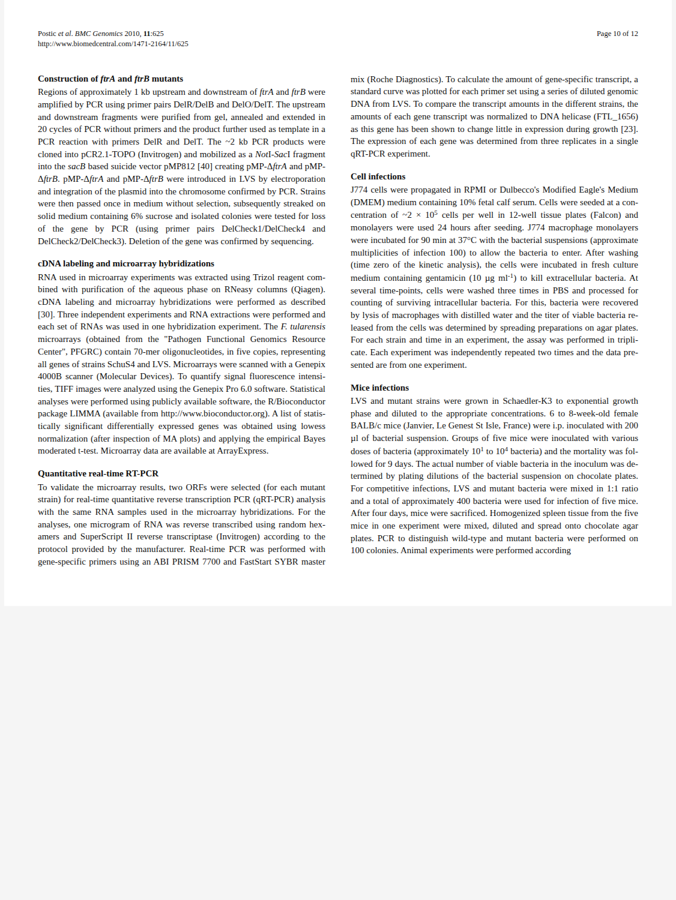Postic et al. BMC Genomics 2010, 11:625
http://www.biomedcentral.com/1471-2164/11/625
Page 10 of 12
Construction of ftrA and ftrB mutants
Regions of approximately 1 kb upstream and downstream of ftrA and ftrB were amplified by PCR using primer pairs DelR/DelB and DelO/DelT. The upstream and downstream fragments were purified from gel, annealed and extended in 20 cycles of PCR without primers and the product further used as template in a PCR reaction with primers DelR and DelT. The ~2 kb PCR products were cloned into pCR2.1-TOPO (Invitrogen) and mobilized as a Not I-Sac I fragment into the sacB based suicide vector pMP812 [40] creating pMP-ΔftrA and pMP-ΔftrB. pMP-ΔftrA and pMP-ΔftrB were introduced in LVS by electroporation and integration of the plasmid into the chromosome confirmed by PCR. Strains were then passed once in medium without selection, subsequently streaked on solid medium containing 6% sucrose and isolated colonies were tested for loss of the gene by PCR (using primer pairs DelCheck1/DelCheck4 and DelCheck2/DelCheck3). Deletion of the gene was confirmed by sequencing.
cDNA labeling and microarray hybridizations
RNA used in microarray experiments was extracted using Trizol reagent combined with purification of the aqueous phase on RNeasy columns (Qiagen). cDNA labeling and microarray hybridizations were performed as described [30]. Three independent experiments and RNA extractions were performed and each set of RNAs was used in one hybridization experiment. The F. tularensis microarrays (obtained from the "Pathogen Functional Genomics Resource Center", PFGRC) contain 70-mer oligonucleotides, in five copies, representing all genes of strains SchuS4 and LVS. Microarrays were scanned with a Genepix 4000B scanner (Molecular Devices). To quantify signal fluorescence intensities, TIFF images were analyzed using the Genepix Pro 6.0 software. Statistical analyses were performed using publicly available software, the R/Bioconductor package LIMMA (available from http://www.bioconductor.org). A list of statistically significant differentially expressed genes was obtained using lowess normalization (after inspection of MA plots) and applying the empirical Bayes moderated t-test. Microarray data are available at ArrayExpress.
Quantitative real-time RT-PCR
To validate the microarray results, two ORFs were selected (for each mutant strain) for real-time quantitative reverse transcription PCR (qRT-PCR) analysis with the same RNA samples used in the microarray hybridizations. For the analyses, one microgram of RNA was reverse transcribed using random hexamers and SuperScript II reverse transcriptase (Invitrogen) according to the protocol provided by the manufacturer. Real-time PCR was performed with gene-specific primers using an ABI PRISM 7700 and FastStart SYBR master mix (Roche Diagnostics). To calculate the amount of gene-specific transcript, a standard curve was plotted for each primer set using a series of diluted genomic DNA from LVS. To compare the transcript amounts in the different strains, the amounts of each gene transcript was normalized to DNA helicase (FTL_1656) as this gene has been shown to change little in expression during growth [23]. The expression of each gene was determined from three replicates in a single qRT-PCR experiment.
Cell infections
J774 cells were propagated in RPMI or Dulbecco's Modified Eagle's Medium (DMEM) medium containing 10% fetal calf serum. Cells were seeded at a concentration of ~2 × 105 cells per well in 12-well tissue plates (Falcon) and monolayers were used 24 hours after seeding. J774 macrophage monolayers were incubated for 90 min at 37°C with the bacterial suspensions (approximate multiplicities of infection 100) to allow the bacteria to enter. After washing (time zero of the kinetic analysis), the cells were incubated in fresh culture medium containing gentamicin (10 µg ml-1) to kill extracellular bacteria. At several time-points, cells were washed three times in PBS and processed for counting of surviving intracellular bacteria. For this, bacteria were recovered by lysis of macrophages with distilled water and the titer of viable bacteria released from the cells was determined by spreading preparations on agar plates. For each strain and time in an experiment, the assay was performed in triplicate. Each experiment was independently repeated two times and the data presented are from one experiment.
Mice infections
LVS and mutant strains were grown in Schaedler-K3 to exponential growth phase and diluted to the appropriate concentrations. 6 to 8-week-old female BALB/c mice (Janvier, Le Genest St Isle, France) were i.p. inoculated with 200 µl of bacterial suspension. Groups of five mice were inoculated with various doses of bacteria (approximately 101 to 104 bacteria) and the mortality was followed for 9 days. The actual number of viable bacteria in the inoculum was determined by plating dilutions of the bacterial suspension on chocolate plates. For competitive infections, LVS and mutant bacteria were mixed in 1:1 ratio and a total of approximately 400 bacteria were used for infection of five mice. After four days, mice were sacrificed. Homogenized spleen tissue from the five mice in one experiment were mixed, diluted and spread onto chocolate agar plates. PCR to distinguish wild-type and mutant bacteria were performed on 100 colonies. Animal experiments were performed according